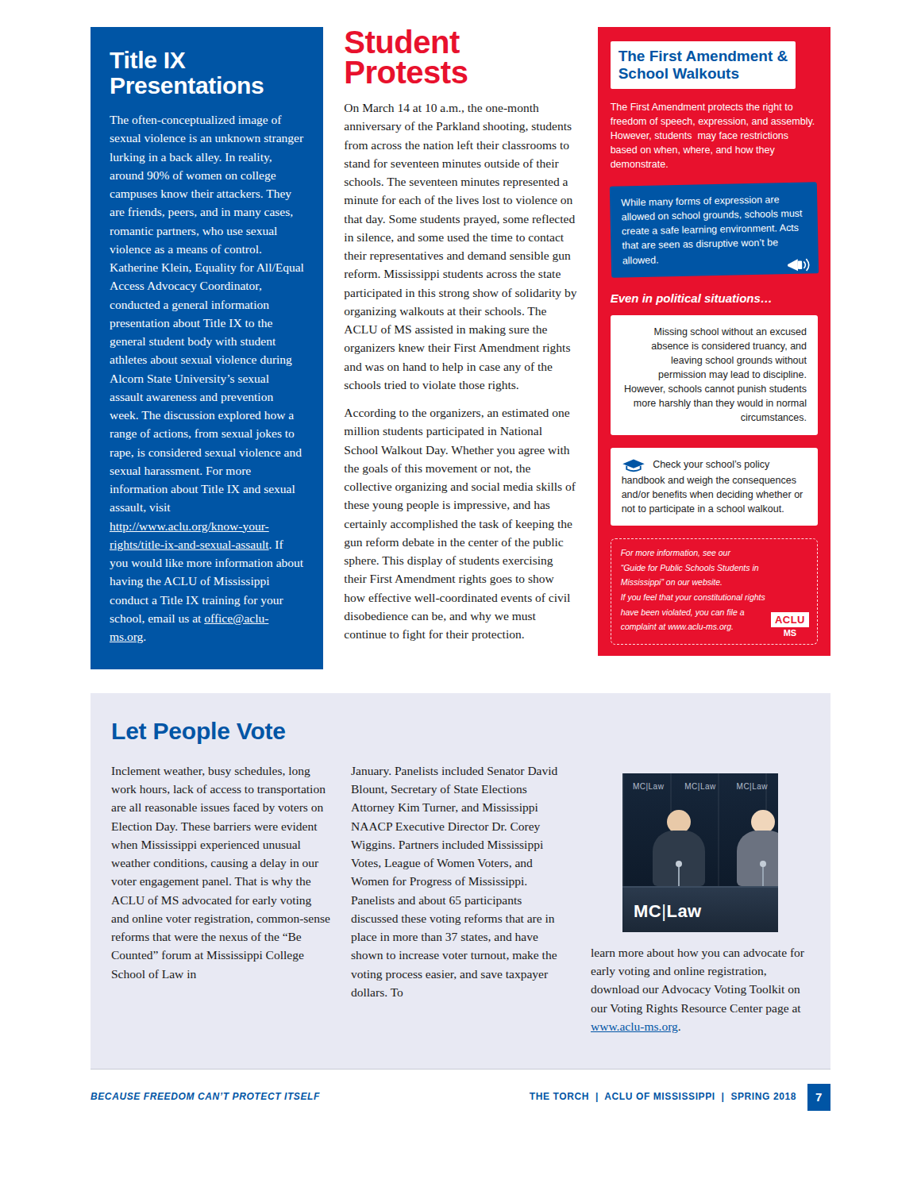Title IX
Presentations
The often-conceptualized image of sexual violence is an unknown stranger lurking in a back alley. In reality, around 90% of women on college campuses know their attackers. They are friends, peers, and in many cases, romantic partners, who use sexual violence as a means of control. Katherine Klein, Equality for All/Equal Access Advocacy Coordinator, conducted a general information presentation about Title IX to the general student body with student athletes about sexual violence during Alcorn State University’s sexual assault awareness and prevention week. The discussion explored how a range of actions, from sexual jokes to rape, is considered sexual violence and sexual harassment. For more information about Title IX and sexual assault, visit http://www.aclu.org/know-your-rights/title-ix-and-sexual-assault. If you would like more information about having the ACLU of Mississippi conduct a Title IX training for your school, email us at office@aclu-ms.org.
Student
Protests
On March 14 at 10 a.m., the one-month anniversary of the Parkland shooting, students from across the nation left their classrooms to stand for seventeen minutes outside of their schools. The seventeen minutes represented a minute for each of the lives lost to violence on that day. Some students prayed, some reflected in silence, and some used the time to contact their representatives and demand sensible gun reform. Mississippi students across the state participated in this strong show of solidarity by organizing walkouts at their schools. The ACLU of MS assisted in making sure the organizers knew their First Amendment rights and was on hand to help in case any of the schools tried to violate those rights.
According to the organizers, an estimated one million students participated in National School Walkout Day. Whether you agree with the goals of this movement or not, the collective organizing and social media skills of these young people is impressive, and has certainly accomplished the task of keeping the gun reform debate in the center of the public sphere. This display of students exercising their First Amendment rights goes to show how effective well-coordinated events of civil disobedience can be, and why we must continue to fight for their protection.
The First Amendment &
School Walkouts
The First Amendment protects the right to freedom of speech, expression, and assembly. However, students may face restrictions based on when, where, and how they demonstrate.
While many forms of expression are allowed on school grounds, schools must create a safe learning environment. Acts that are seen as disruptive won’t be allowed.
Even in political situations…
Missing school without an excused absence is considered truancy, and leaving school grounds without permission may lead to discipline. However, schools cannot punish students more harshly than they would in normal circumstances.
Check your school’s policy handbook and weigh the consequences and/or benefits when deciding whether or not to participate in a school walkout.
For more information, see our
“Guide for Public Schools Students in
Mississippi” on our website.
If you feel that your constitutional rights
have been violated, you can file a
complaint at www.aclu-ms.org.
ACLU MS
Let People Vote
Inclement weather, busy schedules, long work hours, lack of access to transportation are all reasonable issues faced by voters on Election Day. These barriers were evident when Mississippi experienced unusual weather conditions, causing a delay in our voter engagement panel. That is why the ACLU of MS advocated for early voting and online voter registration, common-sense reforms that were the nexus of the “Be Counted” forum at Mississippi College School of Law in
January. Panelists included Senator David Blount, Secretary of State Elections Attorney Kim Turner, and Mississippi NAACP Executive Director Dr. Corey Wiggins. Partners included Mississippi Votes, League of Women Voters, and Women for Progress of Mississippi. Panelists and about 65 participants discussed these voting reforms that are in place in more than 37 states, and have shown to increase voter turnout, make the voting process easier, and save taxpayer dollars. To
MC|Law MC|Law MC|Law
MC|Law
learn more about how you can advocate for early voting and online registration, download our Advocacy Voting Toolkit on our Voting Rights Resource Center page at www.aclu-ms.org.
BECAUSE FREEDOM CAN’T PROTECT ITSELF
THE TORCH | ACLU OF MISSISSIPPI | SPRING 2018
7